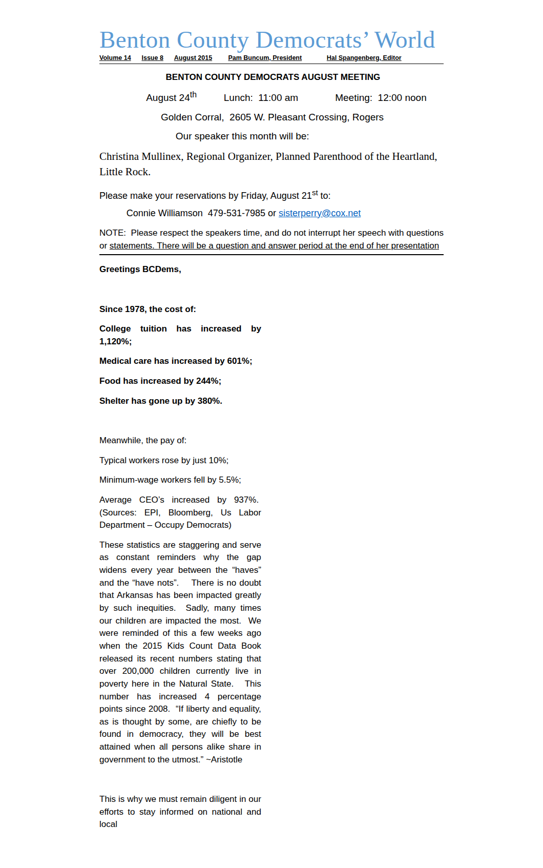Benton County Democrats’ World
Volume 14 Issue 8 August 2015 Pam Buncum, President Hal Spangenberg, Editor
BENTON COUNTY DEMOCRATS AUGUST MEETING
August 24th Lunch: 11:00 am Meeting: 12:00 noon
Golden Corral, 2605 W. Pleasant Crossing, Rogers
Our speaker this month will be:
Christina Mullinex, Regional Organizer, Planned Parenthood of the Heartland, Little Rock.
Please make your reservations by Friday, August 21st to:
Connie Williamson 479-531-7985 or sisterperry@cox.net
NOTE: Please respect the speakers time, and do not interrupt her speech with questions or statements. There will be a question and answer period at the end of her presentation
Greetings BCDems,
Since 1978, the cost of:
College tuition has increased by 1,120%;
Medical care has increased by 601%;
Food has increased by 244%;
Shelter has gone up by 380%.
Meanwhile, the pay of:
Typical workers rose by just 10%;
Minimum-wage workers fell by 5.5%;
Average CEO’s increased by 937%. (Sources: EPI, Bloomberg, Us Labor Department – Occupy Democrats)
These statistics are staggering and serve as constant reminders why the gap widens every year between the “haves” and the “have nots”. There is no doubt that Arkansas has been impacted greatly by such inequities. Sadly, many times our children are impacted the most. We were reminded of this a few weeks ago when the 2015 Kids Count Data Book released its recent numbers stating that over 200,000 children currently live in poverty here in the Natural State. This number has increased 4 percentage points since 2008. “If liberty and equality, as is thought by some, are chiefly to be found in democracy, they will be best attained when all persons alike share in government to the utmost.” ~Aristotle
This is why we must remain diligent in our efforts to stay informed on national and local